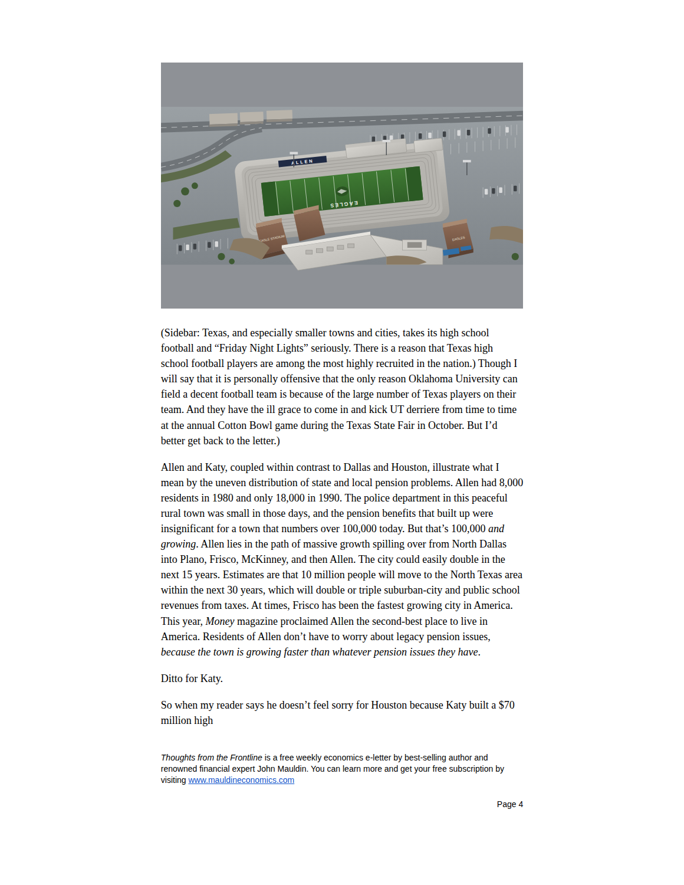EAGLES ALLEN EAGLE STADIUM EAGLES
(Sidebar: Texas, and especially smaller towns and cities, takes its high school football and “Friday Night Lights” seriously. There is a reason that Texas high school football players are among the most highly recruited in the nation.) Though I will say that it is personally offensive that the only reason Oklahoma University can field a decent football team is because of the large number of Texas players on their team. And they have the ill grace to come in and kick UT derriere from time to time at the annual Cotton Bowl game during the Texas State Fair in October. But I’d better get back to the letter.)
Allen and Katy, coupled within contrast to Dallas and Houston, illustrate what I mean by the uneven distribution of state and local pension problems. Allen had 8,000 residents in 1980 and only 18,000 in 1990. The police department in this peaceful rural town was small in those days, and the pension benefits that built up were insignificant for a town that numbers over 100,000 today. But that’s 100,000 and growing. Allen lies in the path of massive growth spilling over from North Dallas into Plano, Frisco, McKinney, and then Allen. The city could easily double in the next 15 years. Estimates are that 10 million people will move to the North Texas area within the next 30 years, which will double or triple suburban-city and public school revenues from taxes. At times, Frisco has been the fastest growing city in America. This year, Money magazine proclaimed Allen the second-best place to live in America. Residents of Allen don’t have to worry about legacy pension issues, because the town is growing faster than whatever pension issues they have.
Ditto for Katy.
So when my reader says he doesn’t feel sorry for Houston because Katy built a $70 million high
Thoughts from the Frontline is a free weekly economics e-letter by best-selling author and renowned financial expert John Mauldin. You can learn more and get your free subscription by visiting www.mauldineconomics.com
Page 4